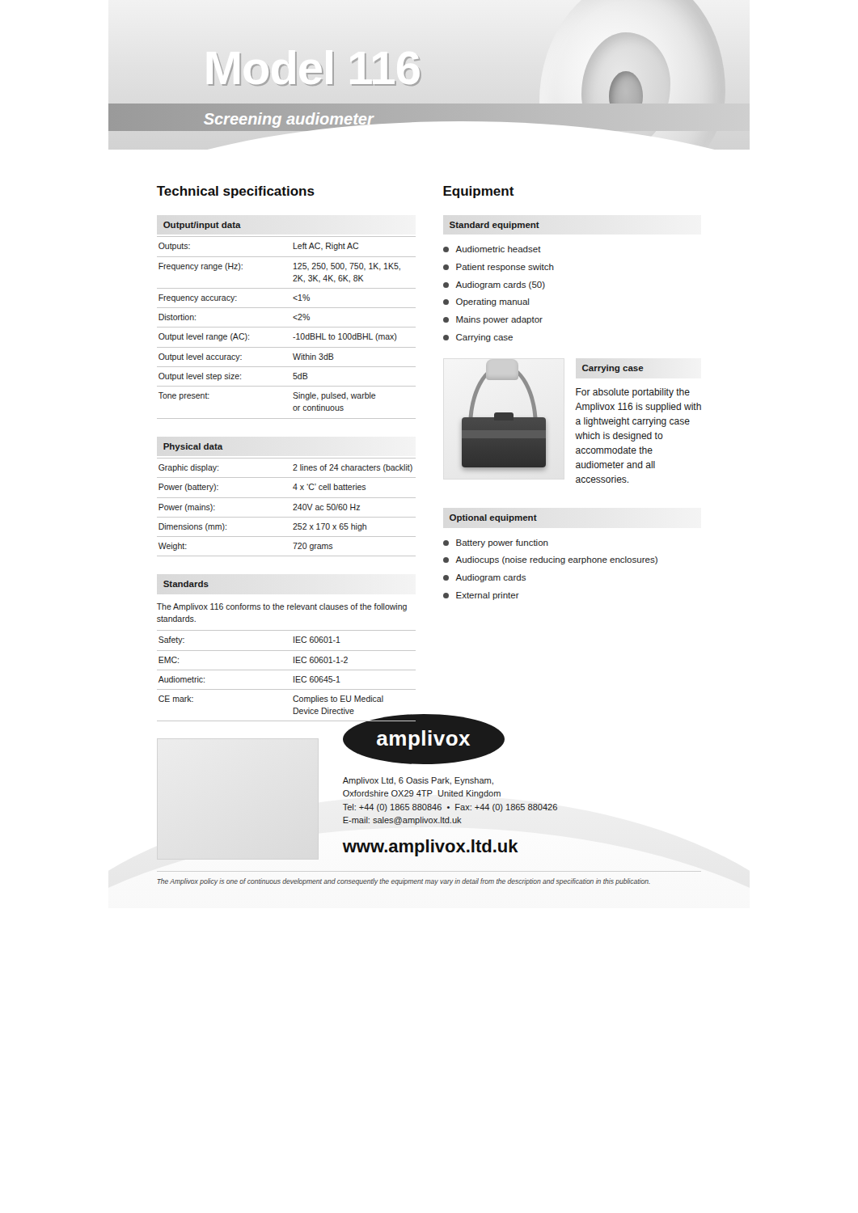Model 116
Screening audiometer
Technical specifications
Output/input data
| Outputs: | Left AC, Right AC |
| Frequency range (Hz): | 125, 250, 500, 750, 1K, 1K5, 2K, 3K, 4K, 6K, 8K |
| Frequency accuracy: | <1% |
| Distortion: | <2% |
| Output level range (AC): | -10dBHL to 100dBHL (max) |
| Output level accuracy: | Within 3dB |
| Output level step size: | 5dB |
| Tone present: | Single, pulsed, warble or continuous |
Physical data
| Graphic display: | 2 lines of 24 characters (backlit) |
| Power (battery): | 4 x ‘C’ cell batteries |
| Power (mains): | 240V ac 50/60 Hz |
| Dimensions (mm): | 252 x 170 x 65 high |
| Weight: | 720 grams |
Standards
The Amplivox 116 conforms to the relevant clauses of the following standards.
| Safety: | IEC 60601-1 |
| EMC: | IEC 60601-1-2 |
| Audiometric: | IEC 60645-1 |
| CE mark: | Complies to EU Medical Device Directive |
Equipment
Standard equipment
Audiometric headset
Patient response switch
Audiogram cards (50)
Operating manual
Mains power adaptor
Carrying case
Carrying case
For absolute portability the Amplivox 116 is supplied with a lightweight carrying case which is designed to accommodate the audiometer and all accessories.
Optional equipment
Battery power function
Audiocups (noise reducing earphone enclosures)
Audiogram cards
External printer
amplivox
Amplivox Ltd, 6 Oasis Park, Eynsham,
Oxfordshire OX29 4TP United Kingdom
Tel: +44 (0) 1865 880846 • Fax: +44 (0) 1865 880426
E-mail: sales@amplivox.ltd.uk
www.amplivox.ltd.uk
The Amplivox policy is one of continuous development and consequently the equipment may vary in detail from the description and specification in this publication.